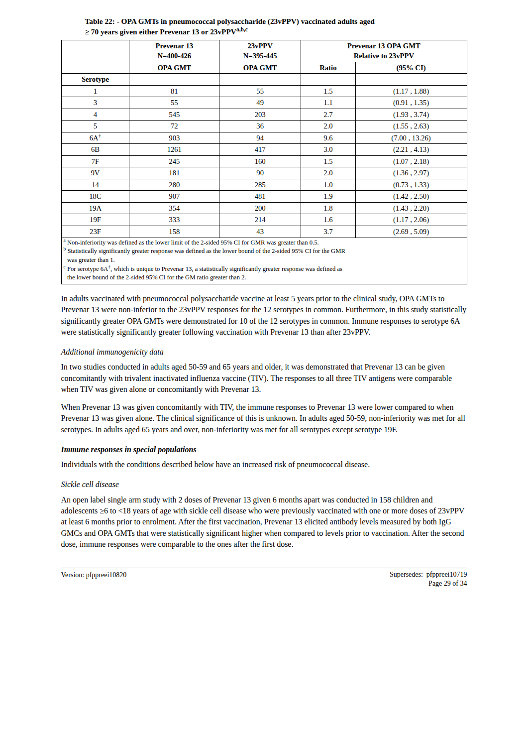Table 22: - OPA GMTs in pneumococcal polysaccharide (23vPPV) vaccinated adults aged
≥ 70 years given either Prevenar 13 or 23vPPVa,b,c
| | Prevenar 13 N=400-426 | 23vPPV N=395-445 | Prevenar 13 OPA GMT Relative to 23vPPV |
| --- | --- | --- | --- |
| OPA GMT | OPA GMT | Ratio | (95% CI) |
| Serotype | | | | |
| 1 | 81 | 55 | 1.5 | (1.17 , 1.88) |
| 3 | 55 | 49 | 1.1 | (0.91 , 1.35) |
| 4 | 545 | 203 | 2.7 | (1.93 , 3.74) |
| 5 | 72 | 36 | 2.0 | (1.55 , 2.63) |
| 6A † | 903 | 94 | 9.6 | (7.00 , 13.26) |
| 6B | 1261 | 417 | 3.0 | (2.21 , 4.13) |
| 7F | 245 | 160 | 1.5 | (1.07 , 2.18) |
| 9V | 181 | 90 | 2.0 | (1.36 , 2.97) |
| 14 | 280 | 285 | 1.0 | (0.73 , 1.33) |
| 18C | 907 | 481 | 1.9 | (1.42 , 2.50) |
| 19A | 354 | 200 | 1.8 | (1.43 , 2.20) |
| 19F | 333 | 214 | 1.6 | (1.17 , 2.06) |
| 23F | 158 | 43 | 3.7 | (2.69 , 5.09) |
| a Non-inferiority was defined as the lower limit of the 2-sided 95% CI for GMR was greater than 0.5. b Statistically significantly greater response was defined as the lower bound of the 2-sided 95% CI for the GMR was greater than 1. c For serotype 6A † , which is unique to Prevenar 13, a statistically significantly greater response was defined as the lower bound of the 2-sided 95% CI for the GM ratio greater than 2. |
In adults vaccinated with pneumococcal polysaccharide vaccine at least 5 years prior to the clinical study, OPA GMTs to Prevenar 13 were non-inferior to the 23vPPV responses for the 12 serotypes in common. Furthermore, in this study statistically significantly greater OPA GMTs were demonstrated for 10 of the 12 serotypes in common. Immune responses to serotype 6A were statistically significantly greater following vaccination with Prevenar 13 than after 23vPPV.
Additional immunogenicity data
In two studies conducted in adults aged 50-59 and 65 years and older, it was demonstrated that Prevenar 13 can be given concomitantly with trivalent inactivated influenza vaccine (TIV). The responses to all three TIV antigens were comparable when TIV was given alone or concomitantly with Prevenar 13.
When Prevenar 13 was given concomitantly with TIV, the immune responses to Prevenar 13 were lower compared to when Prevenar 13 was given alone. The clinical significance of this is unknown. In adults aged 50-59, non-inferiority was met for all serotypes. In adults aged 65 years and over, non-inferiority was met for all serotypes except serotype 19F.
Immune responses in special populations
Individuals with the conditions described below have an increased risk of pneumococcal disease.
Sickle cell disease
An open label single arm study with 2 doses of Prevenar 13 given 6 months apart was conducted in 158 children and adolescents ≥6 to <18 years of age with sickle cell disease who were previously vaccinated with one or more doses of 23vPPV at least 6 months prior to enrolment. After the first vaccination, Prevenar 13 elicited antibody levels measured by both IgG GMCs and OPA GMTs that were statistically significant higher when compared to levels prior to vaccination. After the second dose, immune responses were comparable to the ones after the first dose.
Version: pfppreei10820
Supersedes: pfppreei10719
Page 29 of 34